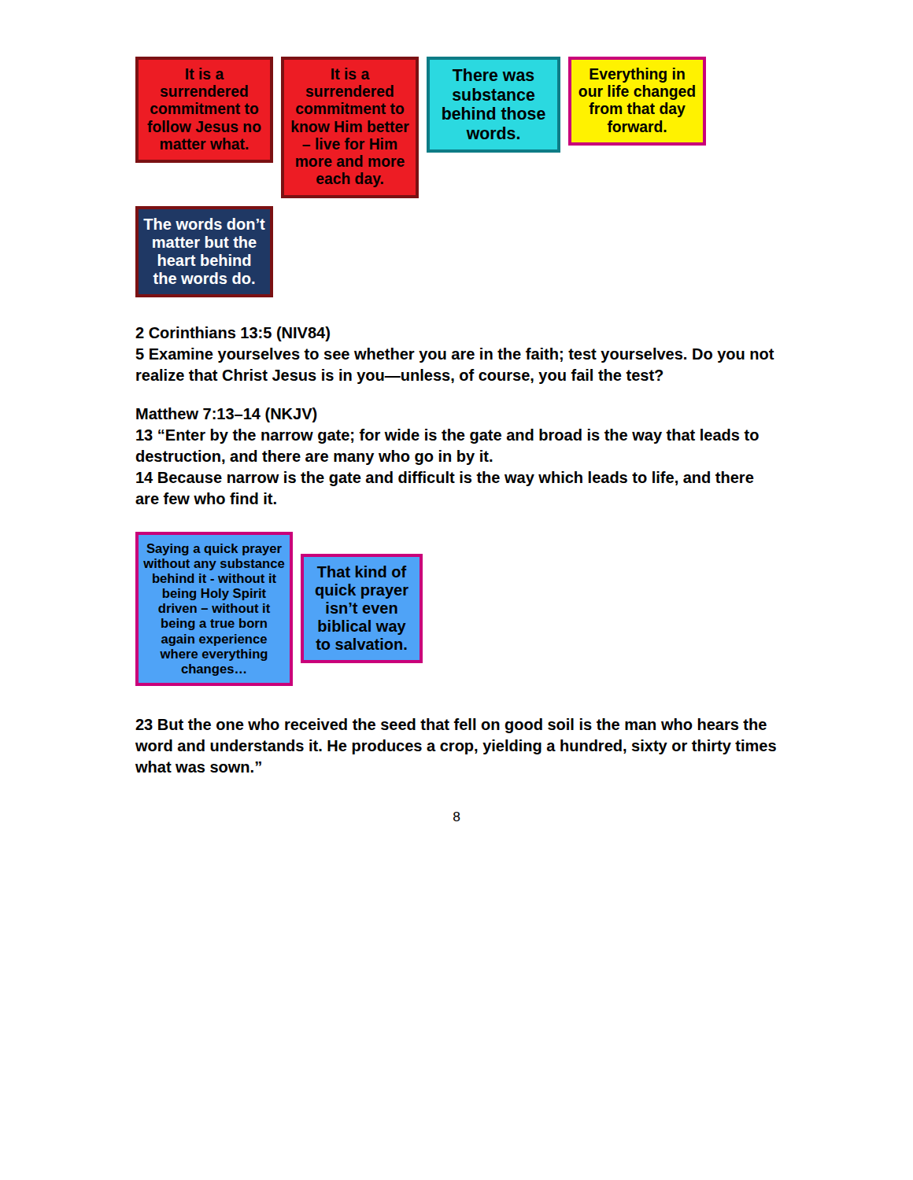It is a surrendered commitment to follow Jesus no matter what.
It is a surrendered commitment to know Him better – live for Him more and more each day.
There was substance behind those words.
Everything in our life changed from that day forward.
The words don’t matter but the heart behind the words do.
2 Corinthians 13:5 (NIV84)
5 Examine yourselves to see whether you are in the faith; test yourselves. Do you not realize that Christ Jesus is in you—unless, of course, you fail the test?
Matthew 7:13–14 (NKJV)
13 “Enter by the narrow gate; for wide is the gate and broad is the way that leads to destruction, and there are many who go in by it.
14 Because narrow is the gate and difficult is the way which leads to life, and there are few who find it.
Saying a quick prayer without any substance behind it - without it being Holy Spirit driven – without it being a true born again experience where everything changes…
That kind of quick prayer isn’t even biblical way to salvation.
23 But the one who received the seed that fell on good soil is the man who hears the word and understands it. He produces a crop, yielding a hundred, sixty or thirty times what was sown.”
8